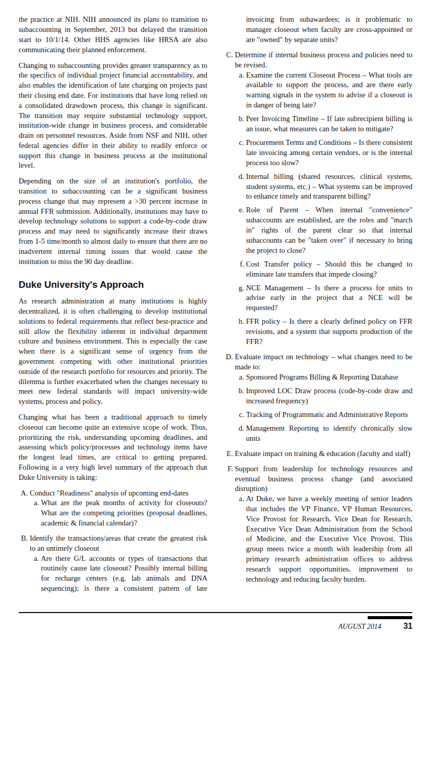the practice at NIH. NIH announced its plans to transition to subaccounting in September, 2013 but delayed the transition start to 10/1/14. Other HHS agencies like HRSA are also communicating their planned enforcement.
Changing to subaccounting provides greater transparency as to the specifics of individual project financial accountability, and also enables the identification of late charging on projects past their closing end date. For institutions that have long relied on a consolidated drawdown process, this change is significant. The transition may require substantial technology support, institution-wide change in business process, and considerable drain on personnel resources. Aside from NSF and NIH, other federal agencies differ in their ability to readily enforce or support this change in business process at the institutional level.
Depending on the size of an institution's portfolio, the transition to subaccounting can be a significant business process change that may represent a >30 percent increase in annual FFR submission. Additionally, institutions may have to develop technology solutions to support a code-by-code draw process and may need to significantly increase their draws from 1-5 time/month to almost daily to ensure that there are no inadvertent internal timing issues that would cause the institution to miss the 90 day deadline.
Duke University's Approach
As research administration at many institutions is highly decentralized, it is often challenging to develop institutional solutions to federal requirements that reflect best-practice and still allow the flexibility inherent in individual department culture and business environment. This is especially the case when there is a significant sense of urgency from the government competing with other institutional priorities outside of the research portfolio for resources and priority. The dilemma is further exacerbated when the changes necessary to meet new federal standards will impact university-wide systems, process and policy.
Changing what has been a traditional approach to timely closeout can become quite an extensive scope of work. Thus, prioritizing the risk, understanding upcoming deadlines, and assessing which policy/processes and technology items have the longest lead times, are critical to getting prepared. Following is a very high level summary of the approach that Duke University is taking:
Conduct "Readiness" analysis of upcoming end-dates
What are the peak months of activity for closeouts? What are the competing priorities (proposal deadlines, academic & financial calendar)?
Identify the transactions/areas that create the greatest risk to an untimely closeout
Are there G/L accounts or types of transactions that routinely cause late closeout? Possibly internal billing for recharge centers (e.g. lab animals and DNA sequencing); is there a consistent pattern of late invoicing from subawardees; is it problematic to manager closeout when faculty are cross-appointed or are "owned" by separate units?
Determine if internal business process and policies need to be revised.
Examine the current Closeout Process – What tools are available to support the process, and are there early warning signals in the system to advise if a closeout is in danger of being late?
Peer Invoicing Timeline – If late subrecipient billing is an issue, what measures can be taken to mitigate?
Procurement Terms and Conditions – Is there consistent late invoicing among certain vendors, or is the internal process too slow?
Internal billing (shared resources, clinical systems, student systems, etc.) – What systems can be improved to enhance timely and transparent billing?
Role of Parent – When internal "convenience" subaccounts are established, are the roles and "march in" rights of the parent clear so that internal subaccounts can be "taken over" if necessary to bring the project to close?
Cost Transfer policy – Should this be changed to eliminate late transfers that impede closing?
NCE Management – Is there a process for units to advise early in the project that a NCE will be requested?
FFR policy – Is there a clearly defined policy on FFR revisions, and a system that supports production of the FFR?
Evaluate impact on technology – what changes need to be made to:
Sponsored Programs Billing & Reporting Database
Improved LOC Draw process (code-by-code draw and increased frequency)
Tracking of Programmatic and Administrative Reports
Management Reporting to identify chronically slow units
Evaluate impact on training & education (faculty and staff)
Support from leadership for technology resources and eventual business process change (and associated disruption)
At Duke, we have a weekly meeting of senior leaders that includes the VP Finance, VP Human Resources, Vice Provost for Research, Vice Dean for Research, Executive Vice Dean Administration from the School of Medicine, and the Executive Vice Provost. This group meets twice a month with leadership from all primary research administration offices to address research support opportunities, improvement to technology and reducing faculty burden.
AUGUST 2014 31